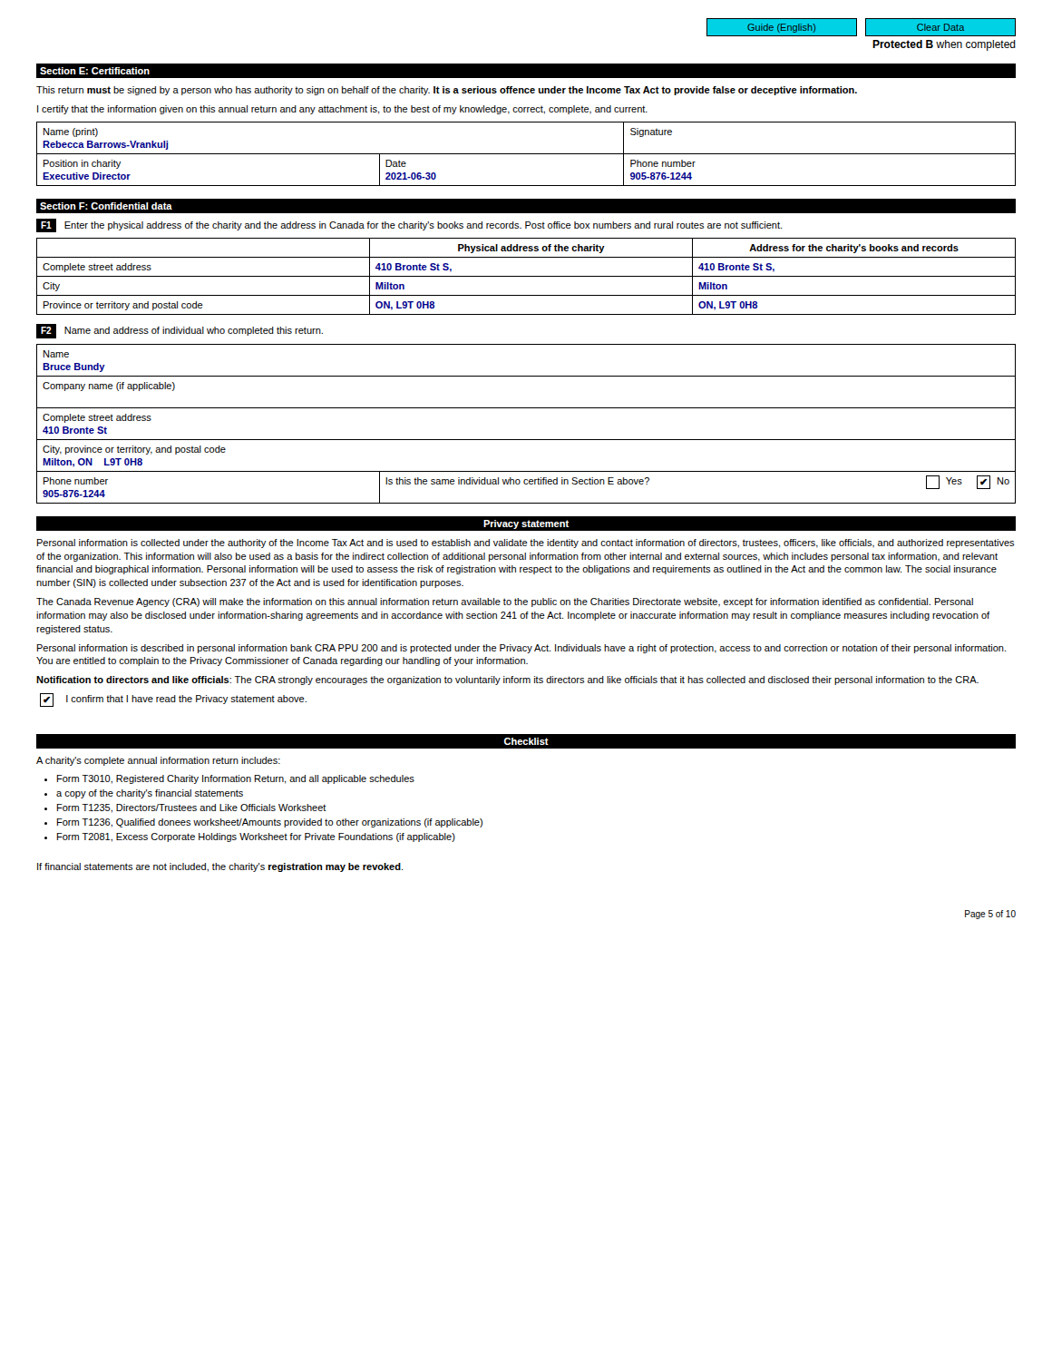Guide (English) Clear Data
Protected B when completed
Section E: Certification
This return must be signed by a person who has authority to sign on behalf of the charity. It is a serious offence under the Income Tax Act to provide false or deceptive information.
I certify that the information given on this annual return and any attachment is, to the best of my knowledge, correct, complete, and current.
| Name (print) Rebecca Barrows-Vrankulj | Signature |
| Position in charity Executive Director | Date 2021-06-30 | Phone number 905-876-1244 |
Section F: Confidential data
F1 Enter the physical address of the charity and the address in Canada for the charity's books and records. Post office box numbers and rural routes are not sufficient.
| | Physical address of the charity | Address for the charity's books and records |
| --- | --- | --- |
| Complete street address | 410 Bronte St S, | 410 Bronte St S, |
| City | Milton | Milton |
| Province or territory and postal code | ON, L9T 0H8 | ON, L9T 0H8 |
F2 Name and address of individual who completed this return.
| Name Bruce Bundy |
| Company name (if applicable) |
| Complete street address 410 Bronte St |
| City, province or territory, and postal code Milton, ON L9T 0H8 |
| Phone number 905-876-1244 | Is this the same individual who certified in Section E above? Yes No |
Privacy statement
Personal information is collected under the authority of the Income Tax Act and is used to establish and validate the identity and contact information of directors, trustees, officers, like officials, and authorized representatives of the organization. This information will also be used as a basis for the indirect collection of additional personal information from other internal and external sources, which includes personal tax information, and relevant financial and biographical information. Personal information will be used to assess the risk of registration with respect to the obligations and requirements as outlined in the Act and the common law. The social insurance number (SIN) is collected under subsection 237 of the Act and is used for identification purposes.
The Canada Revenue Agency (CRA) will make the information on this annual information return available to the public on the Charities Directorate website, except for information identified as confidential. Personal information may also be disclosed under information-sharing agreements and in accordance with section 241 of the Act. Incomplete or inaccurate information may result in compliance measures including revocation of registered status.
Personal information is described in personal information bank CRA PPU 200 and is protected under the Privacy Act. Individuals have a right of protection, access to and correction or notation of their personal information. You are entitled to complain to the Privacy Commissioner of Canada regarding our handling of your information.
Notification to directors and like officials: The CRA strongly encourages the organization to voluntarily inform its directors and like officials that it has collected and disclosed their personal information to the CRA.
I confirm that I have read the Privacy statement above.
Checklist
A charity's complete annual information return includes:
Form T3010, Registered Charity Information Return, and all applicable schedules
a copy of the charity's financial statements
Form T1235, Directors/Trustees and Like Officials Worksheet
Form T1236, Qualified donees worksheet/Amounts provided to other organizations (if applicable)
Form T2081, Excess Corporate Holdings Worksheet for Private Foundations (if applicable)
If financial statements are not included, the charity's registration may be revoked.
Page 5 of 10